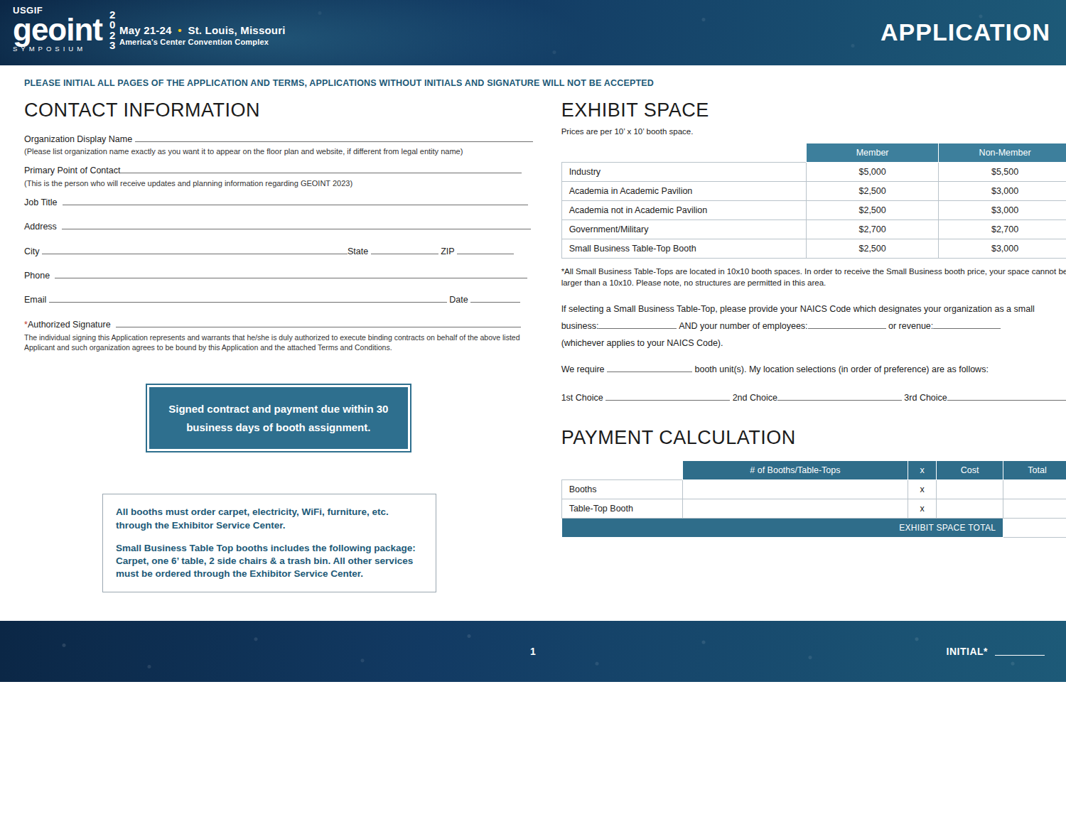USGIF
geoint
SYMPOSIUM
2023
May 21-24 • St. Louis, Missouri
America’s Center Convention Complex
APPLICATION
PLEASE INITIAL ALL PAGES OF THE APPLICATION AND TERMS, APPLICATIONS WITHOUT INITIALS AND SIGNATURE WILL NOT BE ACCEPTED
CONTACT INFORMATION
Organization Display Name
(Please list organization name exactly as you want it to appear on the floor plan and website, if different from legal entity name)
Primary Point of Contact
(This is the person who will receive updates and planning information regarding GEOINT 2023)
Job Title
Address
City State ZIP
Phone
Email Date
*Authorized Signature
The individual signing this Application represents and warrants that he/she is duly authorized to execute binding contracts on behalf of the above listed Applicant and such organization agrees to be bound by this Application and the attached Terms and Conditions.
Signed contract and payment due within 30
business days of booth assignment.
All booths must order carpet, electricity, WiFi, furniture, etc. through the Exhibitor Service Center.
Small Business Table Top booths includes the following package: Carpet, one 6’ table, 2 side chairs & a trash bin. All other services must be ordered through the Exhibitor Service Center.
EXHIBIT SPACE
Prices are per 10’ x 10’ booth space.
| | Member | Non-Member |
| --- | --- | --- |
| Industry | $5,000 | $5,500 |
| Academia in Academic Pavilion | $2,500 | $3,000 |
| Academia not in Academic Pavilion | $2,500 | $3,000 |
| Government/Military | $2,700 | $2,700 |
| Small Business Table-Top Booth | $2,500 | $3,000 |
*All Small Business Table-Tops are located in 10x10 booth spaces. In order to receive the Small Business booth price, your space cannot be larger than a 10x10. Please note, no structures are permitted in this area.
If selecting a Small Business Table-Top, please provide your NAICS Code which designates your organization as a small
business: AND your number of employees: or revenue:
(whichever applies to your NAICS Code).
We require booth unit(s). My location selections (in order of preference) are as follows:
1st Choice 2nd Choice 3rd Choice
PAYMENT CALCULATION
| | # of Booths/Table-Tops | x | Cost | Total |
| --- | --- | --- | --- | --- |
| Booths | | x | | |
| Table-Top Booth | | x | | |
| EXHIBIT SPACE TOTAL | |
1
INITIAL*